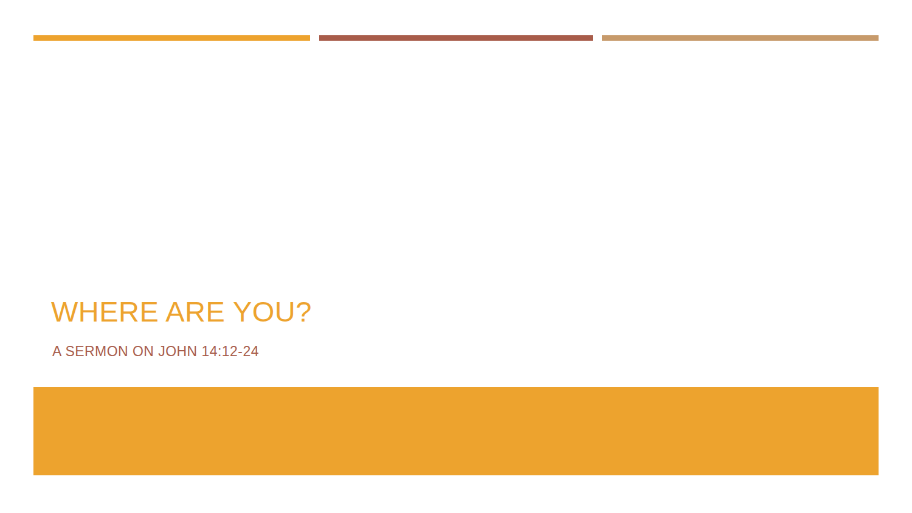Where are you?
A sermon on John 14:12-24